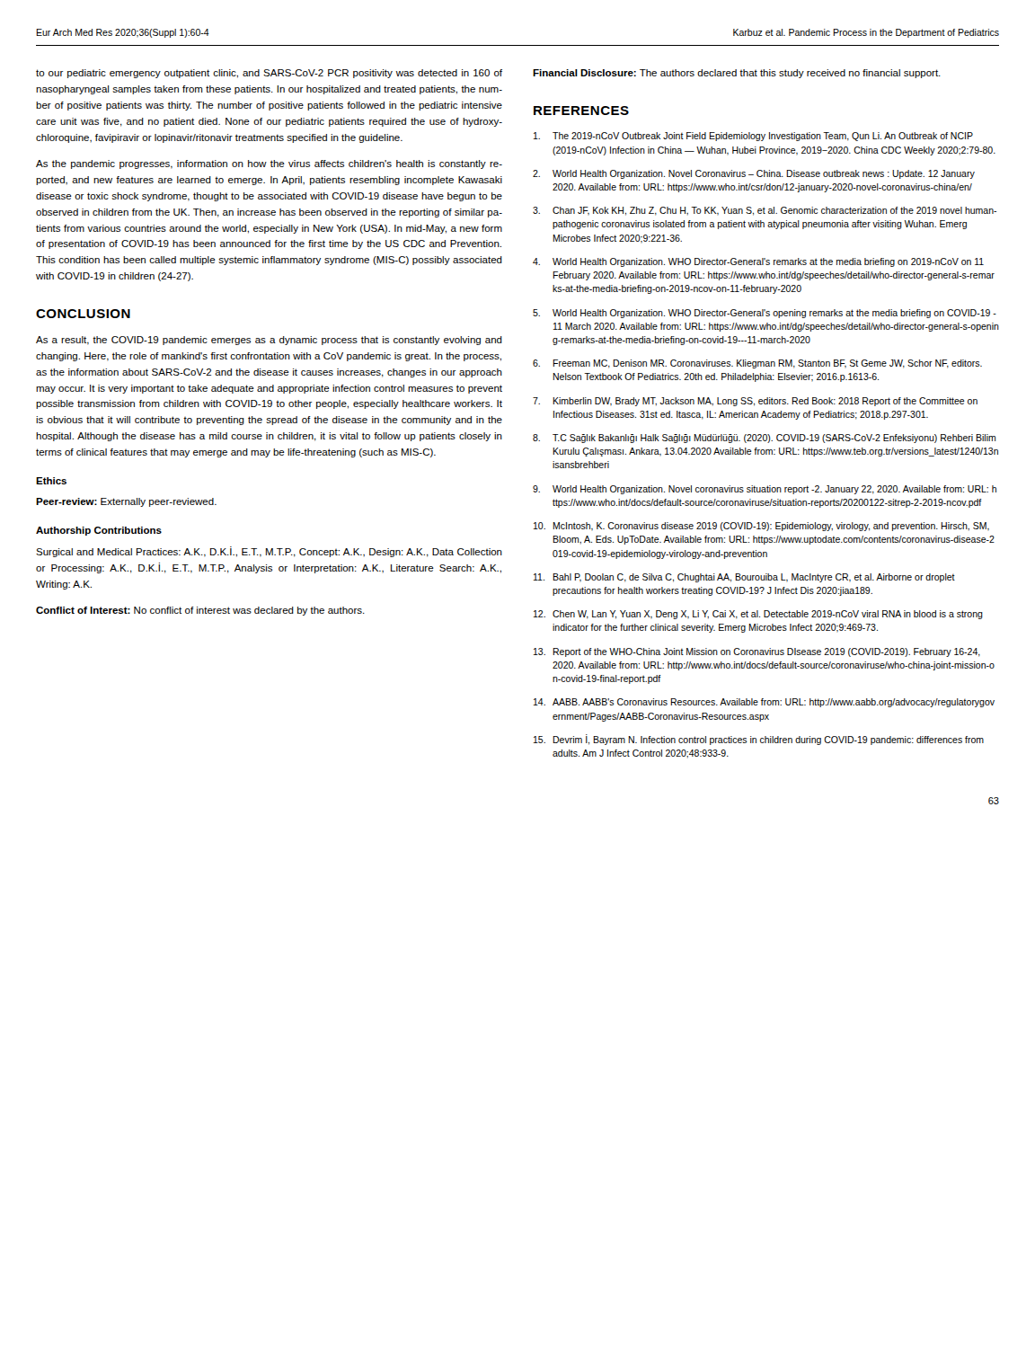Eur Arch Med Res 2020;36(Suppl 1):60-4 Karbuz et al. Pandemic Process in the Department of Pediatrics
to our pediatric emergency outpatient clinic, and SARS-CoV-2 PCR positivity was detected in 160 of nasopharyngeal samples taken from these patients. In our hospitalized and treated patients, the number of positive patients was thirty. The number of positive patients followed in the pediatric intensive care unit was five, and no patient died. None of our pediatric patients required the use of hydroxychloroquine, favipiravir or lopinavir/ritonavir treatments specified in the guideline.
As the pandemic progresses, information on how the virus affects children's health is constantly reported, and new features are learned to emerge. In April, patients resembling incomplete Kawasaki disease or toxic shock syndrome, thought to be associated with COVID-19 disease have begun to be observed in children from the UK. Then, an increase has been observed in the reporting of similar patients from various countries around the world, especially in New York (USA). In mid-May, a new form of presentation of COVID-19 has been announced for the first time by the US CDC and Prevention. This condition has been called multiple systemic inflammatory syndrome (MIS-C) possibly associated with COVID-19 in children (24-27).
CONCLUSION
As a result, the COVID-19 pandemic emerges as a dynamic process that is constantly evolving and changing. Here, the role of mankind's first confrontation with a CoV pandemic is great. In the process, as the information about SARS-CoV-2 and the disease it causes increases, changes in our approach may occur. It is very important to take adequate and appropriate infection control measures to prevent possible transmission from children with COVID-19 to other people, especially healthcare workers. It is obvious that it will contribute to preventing the spread of the disease in the community and in the hospital. Although the disease has a mild course in children, it is vital to follow up patients closely in terms of clinical features that may emerge and may be life-threatening (such as MIS-C).
Ethics
Peer-review: Externally peer-reviewed.
Authorship Contributions
Surgical and Medical Practices: A.K., D.K.İ., E.T., M.T.P., Concept: A.K., Design: A.K., Data Collection or Processing: A.K., D.K.İ., E.T., M.T.P., Analysis or Interpretation: A.K., Literature Search: A.K., Writing: A.K.
Conflict of Interest: No conflict of interest was declared by the authors.
Financial Disclosure: The authors declared that this study received no financial support.
REFERENCES
The 2019-nCoV Outbreak Joint Field Epidemiology Investigation Team, Qun Li. An Outbreak of NCIP (2019-nCoV) Infection in China — Wuhan, Hubei Province, 2019−2020. China CDC Weekly 2020;2:79-80.
World Health Organization. Novel Coronavirus – China. Disease outbreak news : Update. 12 January 2020. Available from: URL: https://www.who.int/csr/don/12-january-2020-novel-coronavirus-china/en/
Chan JF, Kok KH, Zhu Z, Chu H, To KK, Yuan S, et al. Genomic characterization of the 2019 novel human-pathogenic coronavirus isolated from a patient with atypical pneumonia after visiting Wuhan. Emerg Microbes Infect 2020;9:221-36.
World Health Organization. WHO Director-General's remarks at the media briefing on 2019-nCoV on 11 February 2020. Available from: URL: https://www.who.int/dg/speeches/detail/who-director-general-s-remarks-at-the-media-briefing-on-2019-ncov-on-11-february-2020
World Health Organization. WHO Director-General's opening remarks at the media briefing on COVID-19 - 11 March 2020. Available from: URL: https://www.who.int/dg/speeches/detail/who-director-general-s-opening-remarks-at-the-media-briefing-on-covid-19---11-march-2020
Freeman MC, Denison MR. Coronaviruses. Kliegman RM, Stanton BF, St Geme JW, Schor NF, editors. Nelson Textbook Of Pediatrics. 20th ed. Philadelphia: Elsevier; 2016.p.1613-6.
Kimberlin DW, Brady MT, Jackson MA, Long SS, editors. Red Book: 2018 Report of the Committee on Infectious Diseases. 31st ed. Itasca, IL: American Academy of Pediatrics; 2018.p.297-301.
T.C Sağlık Bakanlığı Halk Sağlığı Müdürlüğü. (2020). COVID-19 (SARS-CoV-2 Enfeksiyonu) Rehberi Bilim Kurulu Çalışması. Ankara, 13.04.2020 Available from: URL: https://www.teb.org.tr/versions_latest/1240/13nisansbrehberi
World Health Organization. Novel coronavirus situation report -2. January 22, 2020. Available from: URL: https://www.who.int/docs/default-source/coronaviruse/situation-reports/20200122-sitrep-2-2019-ncov.pdf
McIntosh, K. Coronavirus disease 2019 (COVID-19): Epidemiology, virology, and prevention. Hirsch, SM, Bloom, A. Eds. UpToDate. Available from: URL: https://www.uptodate.com/contents/coronavirus-disease-2019-covid-19-epidemiology-virology-and-prevention
Bahl P, Doolan C, de Silva C, Chughtai AA, Bourouiba L, MacIntyre CR, et al. Airborne or droplet precautions for health workers treating COVID-19? J Infect Dis 2020:jiaa189.
Chen W, Lan Y, Yuan X, Deng X, Li Y, Cai X, et al. Detectable 2019-nCoV viral RNA in blood is a strong indicator for the further clinical severity. Emerg Microbes Infect 2020;9:469-73.
Report of the WHO-China Joint Mission on Coronavirus DIsease 2019 (COVID-2019). February 16-24, 2020. Available from: URL: http://www.who.int/docs/default-source/coronaviruse/who-china-joint-mission-on-covid-19-final-report.pdf
AABB. AABB's Coronavirus Resources. Available from: URL: http://www.aabb.org/advocacy/regulatorygovernment/Pages/AABB-Coronavirus-Resources.aspx
Devrim İ, Bayram N. Infection control practices in children during COVID-19 pandemic: differences from adults. Am J Infect Control 2020;48:933-9.
63